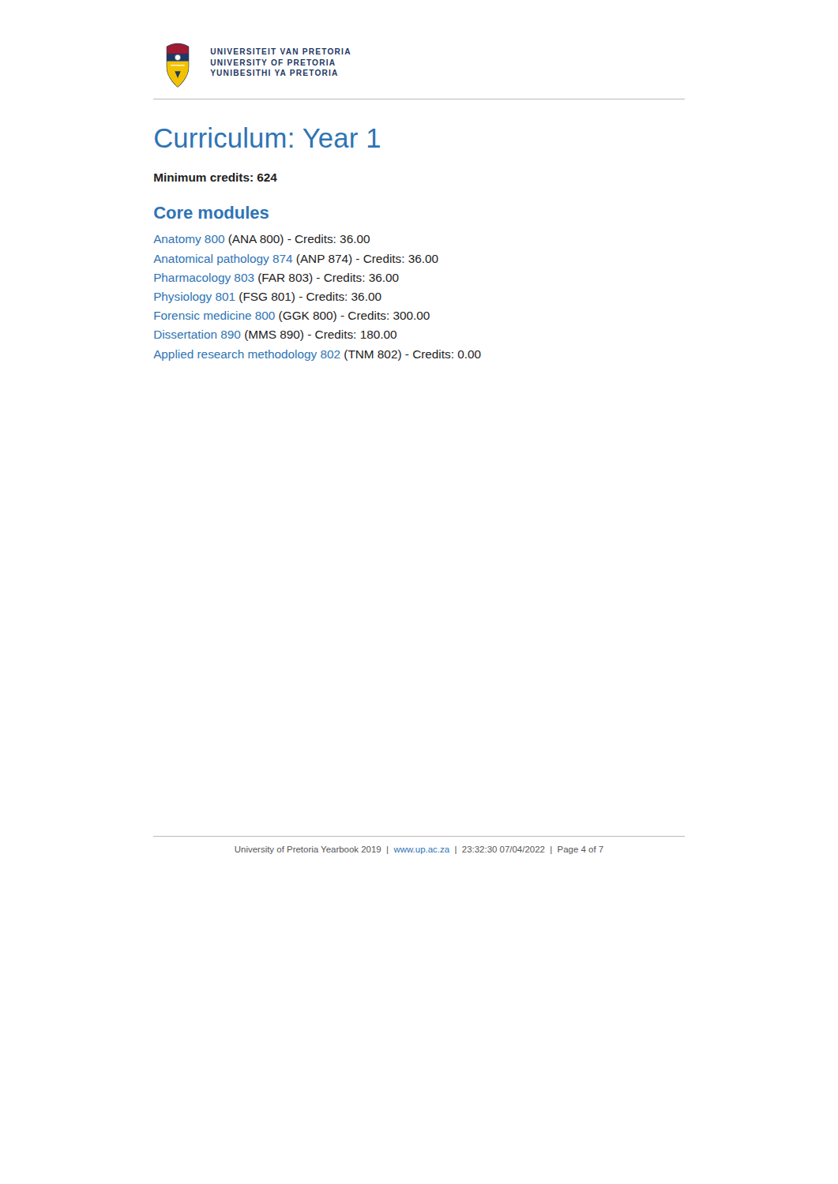UNIVERSITEIT VAN PRETORIA
UNIVERSITY OF PRETORIA
YUNIBESITHI YA PRETORIA
Curriculum: Year 1
Minimum credits: 624
Core modules
Anatomy 800 (ANA 800) - Credits: 36.00
Anatomical pathology 874 (ANP 874) - Credits: 36.00
Pharmacology 803 (FAR 803) - Credits: 36.00
Physiology 801 (FSG 801) - Credits: 36.00
Forensic medicine 800 (GGK 800) - Credits: 300.00
Dissertation 890 (MMS 890) - Credits: 180.00
Applied research methodology 802 (TNM 802) - Credits: 0.00
University of Pretoria Yearbook 2019 | www.up.ac.za | 23:32:30 07/04/2022 | Page 4 of 7